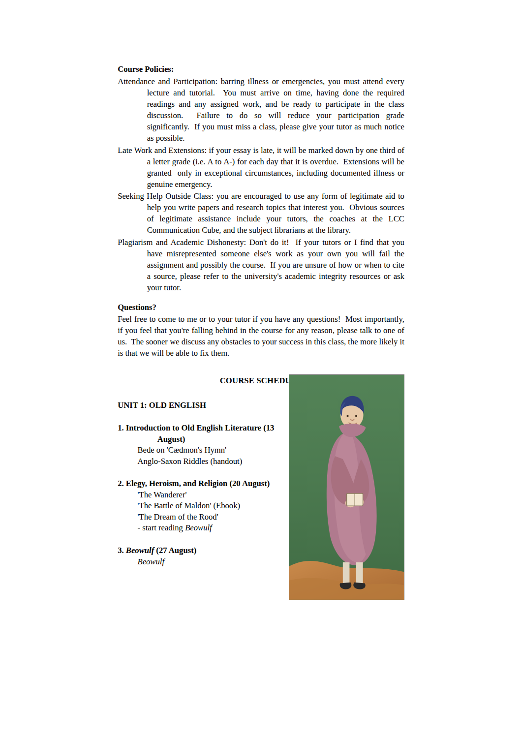Course Policies:
Attendance and Participation: barring illness or emergencies, you must attend every lecture and tutorial. You must arrive on time, having done the required readings and any assigned work, and be ready to participate in the class discussion. Failure to do so will reduce your participation grade significantly. If you must miss a class, please give your tutor as much notice as possible.
Late Work and Extensions: if your essay is late, it will be marked down by one third of a letter grade (i.e. A to A-) for each day that it is overdue. Extensions will be granted only in exceptional circumstances, including documented illness or genuine emergency.
Seeking Help Outside Class: you are encouraged to use any form of legitimate aid to help you write papers and research topics that interest you. Obvious sources of legitimate assistance include your tutors, the coaches at the LCC Communication Cube, and the subject librarians at the library.
Plagiarism and Academic Dishonesty: Don't do it! If your tutors or I find that you have misrepresented someone else's work as your own you will fail the assignment and possibly the course. If you are unsure of how or when to cite a source, please refer to the university's academic integrity resources or ask your tutor.
Questions?
Feel free to come to me or to your tutor if you have any questions! Most importantly, if you feel that you're falling behind in the course for any reason, please talk to one of us. The sooner we discuss any obstacles to your success in this class, the more likely it is that we will be able to fix them.
COURSE SCHEDULE
UNIT 1: OLD ENGLISH
1. Introduction to Old English Literature (13 August)
Bede on 'Cædmon's Hymn'
Anglo-Saxon Riddles (handout)
2. Elegy, Heroism, and Religion (20 August)
'The Wanderer'
'The Battle of Maldon' (Ebook)
'The Dream of the Rood'
- start reading Beowulf
3. Beowulf (27 August)
Beowulf